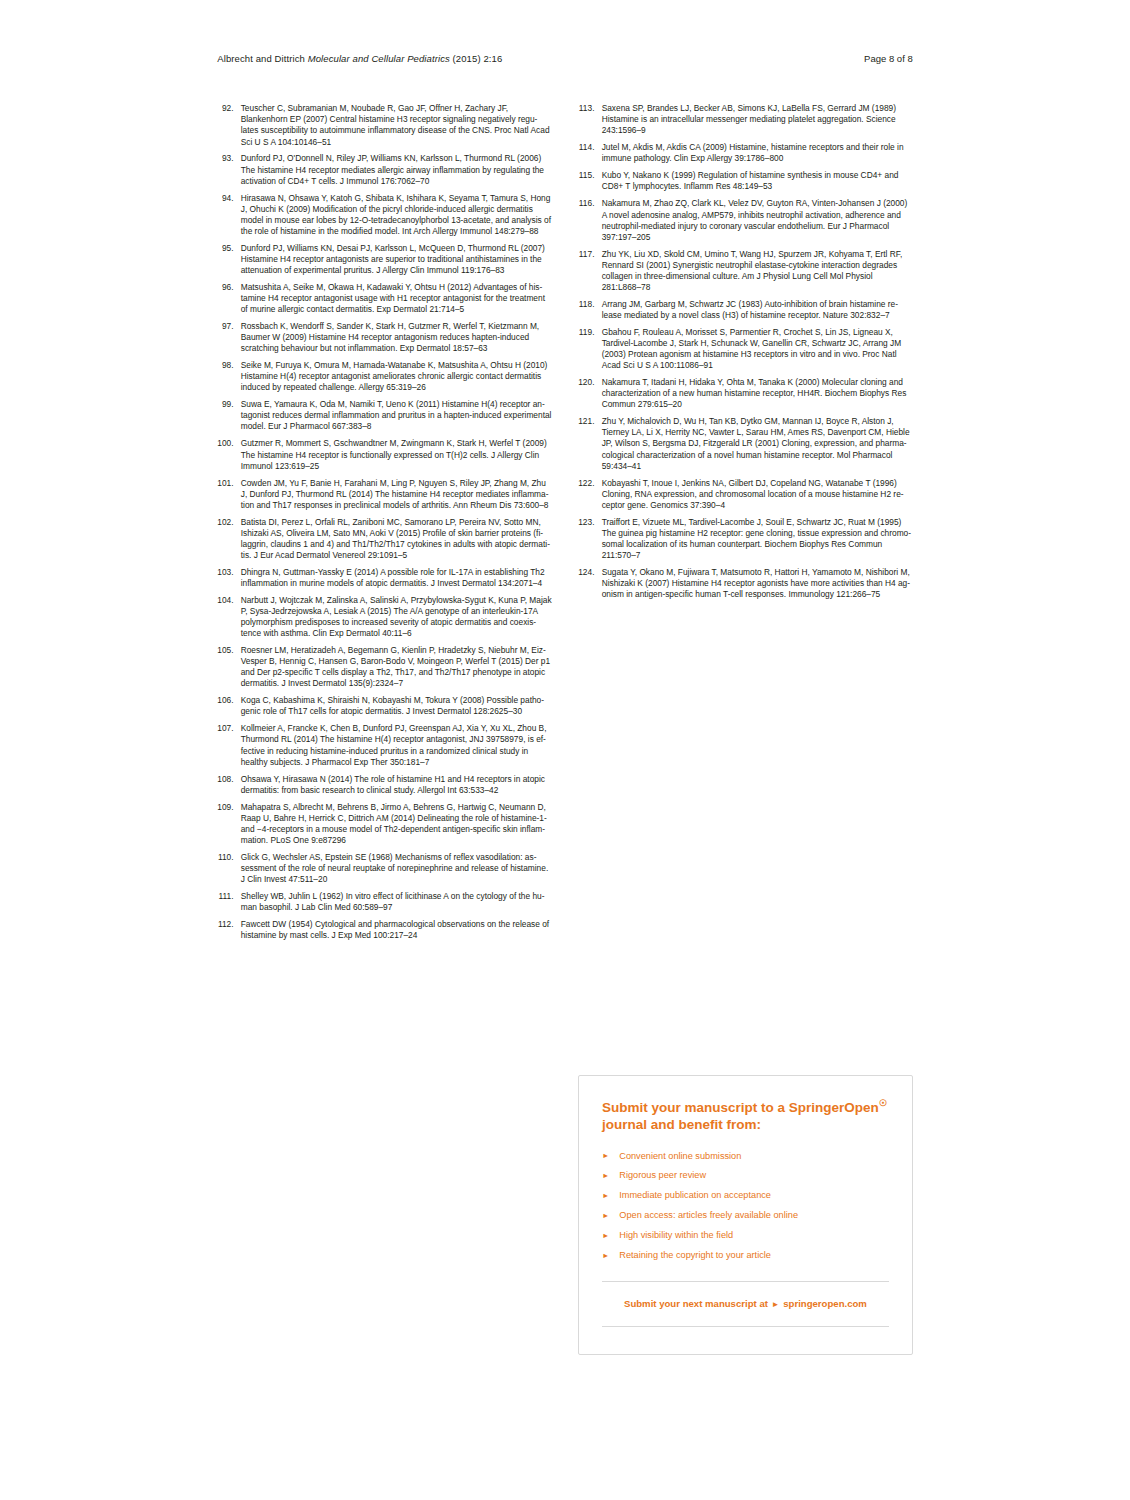Albrecht and Dittrich Molecular and Cellular Pediatrics (2015) 2:16
Page 8 of 8
92. Teuscher C, Subramanian M, Noubade R, Gao JF, Offner H, Zachary JF, Blankenhorn EP (2007) Central histamine H3 receptor signaling negatively regulates susceptibility to autoimmune inflammatory disease of the CNS. Proc Natl Acad Sci U S A 104:10146–51
93. Dunford PJ, O'Donnell N, Riley JP, Williams KN, Karlsson L, Thurmond RL (2006) The histamine H4 receptor mediates allergic airway inflammation by regulating the activation of CD4+ T cells. J Immunol 176:7062–70
94. Hirasawa N, Ohsawa Y, Katoh G, Shibata K, Ishihara K, Seyama T, Tamura S, Hong J, Ohuchi K (2009) Modification of the picryl chloride-induced allergic dermatitis model in mouse ear lobes by 12-O-tetradecanoylphorbol 13-acetate, and analysis of the role of histamine in the modified model. Int Arch Allergy Immunol 148:279–88
95. Dunford PJ, Williams KN, Desai PJ, Karlsson L, McQueen D, Thurmond RL (2007) Histamine H4 receptor antagonists are superior to traditional antihistamines in the attenuation of experimental pruritus. J Allergy Clin Immunol 119:176–83
96. Matsushita A, Seike M, Okawa H, Kadawaki Y, Ohtsu H (2012) Advantages of histamine H4 receptor antagonist usage with H1 receptor antagonist for the treatment of murine allergic contact dermatitis. Exp Dermatol 21:714–5
97. Rossbach K, Wendorff S, Sander K, Stark H, Gutzmer R, Werfel T, Kietzmann M, Baumer W (2009) Histamine H4 receptor antagonism reduces hapten-induced scratching behaviour but not inflammation. Exp Dermatol 18:57–63
98. Seike M, Furuya K, Omura M, Hamada-Watanabe K, Matsushita A, Ohtsu H (2010) Histamine H(4) receptor antagonist ameliorates chronic allergic contact dermatitis induced by repeated challenge. Allergy 65:319–26
99. Suwa E, Yamaura K, Oda M, Namiki T, Ueno K (2011) Histamine H(4) receptor antagonist reduces dermal inflammation and pruritus in a hapten-induced experimental model. Eur J Pharmacol 667:383–8
100. Gutzmer R, Mommert S, Gschwandtner M, Zwingmann K, Stark H, Werfel T (2009) The histamine H4 receptor is functionally expressed on T(H)2 cells. J Allergy Clin Immunol 123:619–25
101. Cowden JM, Yu F, Banie H, Farahani M, Ling P, Nguyen S, Riley JP, Zhang M, Zhu J, Dunford PJ, Thurmond RL (2014) The histamine H4 receptor mediates inflammation and Th17 responses in preclinical models of arthritis. Ann Rheum Dis 73:600–8
102. Batista DI, Perez L, Orfali RL, Zaniboni MC, Samorano LP, Pereira NV, Sotto MN, Ishizaki AS, Oliveira LM, Sato MN, Aoki V (2015) Profile of skin barrier proteins (filaggrin, claudins 1 and 4) and Th1/Th2/Th17 cytokines in adults with atopic dermatitis. J Eur Acad Dermatol Venereol 29:1091–5
103. Dhingra N, Guttman-Yassky E (2014) A possible role for IL-17A in establishing Th2 inflammation in murine models of atopic dermatitis. J Invest Dermatol 134:2071–4
104. Narbutt J, Wojtczak M, Zalinska A, Salinski A, Przybylowska-Sygut K, Kuna P, Majak P, Sysa-Jedrzejowska A, Lesiak A (2015) The A/A genotype of an interleukin-17A polymorphism predisposes to increased severity of atopic dermatitis and coexistence with asthma. Clin Exp Dermatol 40:11–6
105. Roesner LM, Heratizadeh A, Begemann G, Kienlin P, Hradetzky S, Niebuhr M, Eiz-Vesper B, Hennig C, Hansen G, Baron-Bodo V, Moingeon P, Werfel T (2015) Der p1 and Der p2-specific T cells display a Th2, Th17, and Th2/Th17 phenotype in atopic dermatitis. J Invest Dermatol 135(9):2324–7
106. Koga C, Kabashima K, Shiraishi N, Kobayashi M, Tokura Y (2008) Possible pathogenic role of Th17 cells for atopic dermatitis. J Invest Dermatol 128:2625–30
107. Kollmeier A, Francke K, Chen B, Dunford PJ, Greenspan AJ, Xia Y, Xu XL, Zhou B, Thurmond RL (2014) The histamine H(4) receptor antagonist, JNJ 39758979, is effective in reducing histamine-induced pruritus in a randomized clinical study in healthy subjects. J Pharmacol Exp Ther 350:181–7
108. Ohsawa Y, Hirasawa N (2014) The role of histamine H1 and H4 receptors in atopic dermatitis: from basic research to clinical study. Allergol Int 63:533–42
109. Mahapatra S, Albrecht M, Behrens B, Jirmo A, Behrens G, Hartwig C, Neumann D, Raap U, Bahre H, Herrick C, Dittrich AM (2014) Delineating the role of histamine-1- and −4-receptors in a mouse model of Th2-dependent antigen-specific skin inflammation. PLoS One 9:e87296
110. Glick G, Wechsler AS, Epstein SE (1968) Mechanisms of reflex vasodilation: assessment of the role of neural reuptake of norepinephrine and release of histamine. J Clin Invest 47:511–20
111. Shelley WB, Juhlin L (1962) In vitro effect of licithinase A on the cytology of the human basophil. J Lab Clin Med 60:589–97
112. Fawcett DW (1954) Cytological and pharmacological observations on the release of histamine by mast cells. J Exp Med 100:217–24
113. Saxena SP, Brandes LJ, Becker AB, Simons KJ, LaBella FS, Gerrard JM (1989) Histamine is an intracellular messenger mediating platelet aggregation. Science 243:1596–9
114. Jutel M, Akdis M, Akdis CA (2009) Histamine, histamine receptors and their role in immune pathology. Clin Exp Allergy 39:1786–800
115. Kubo Y, Nakano K (1999) Regulation of histamine synthesis in mouse CD4+ and CD8+ T lymphocytes. Inflamm Res 48:149–53
116. Nakamura M, Zhao ZQ, Clark KL, Velez DV, Guyton RA, Vinten-Johansen J (2000) A novel adenosine analog, AMP579, inhibits neutrophil activation, adherence and neutrophil-mediated injury to coronary vascular endothelium. Eur J Pharmacol 397:197–205
117. Zhu YK, Liu XD, Skold CM, Umino T, Wang HJ, Spurzem JR, Kohyama T, Ertl RF, Rennard SI (2001) Synergistic neutrophil elastase-cytokine interaction degrades collagen in three-dimensional culture. Am J Physiol Lung Cell Mol Physiol 281:L868–78
118. Arrang JM, Garbarg M, Schwartz JC (1983) Auto-inhibition of brain histamine release mediated by a novel class (H3) of histamine receptor. Nature 302:832–7
119. Gbahou F, Rouleau A, Morisset S, Parmentier R, Crochet S, Lin JS, Ligneau X, Tardivel-Lacombe J, Stark H, Schunack W, Ganellin CR, Schwartz JC, Arrang JM (2003) Protean agonism at histamine H3 receptors in vitro and in vivo. Proc Natl Acad Sci U S A 100:11086–91
120. Nakamura T, Itadani H, Hidaka Y, Ohta M, Tanaka K (2000) Molecular cloning and characterization of a new human histamine receptor, HH4R. Biochem Biophys Res Commun 279:615–20
121. Zhu Y, Michalovich D, Wu H, Tan KB, Dytko GM, Mannan IJ, Boyce R, Alston J, Tierney LA, Li X, Herrity NC, Vawter L, Sarau HM, Ames RS, Davenport CM, Hieble JP, Wilson S, Bergsma DJ, Fitzgerald LR (2001) Cloning, expression, and pharmacological characterization of a novel human histamine receptor. Mol Pharmacol 59:434–41
122. Kobayashi T, Inoue I, Jenkins NA, Gilbert DJ, Copeland NG, Watanabe T (1996) Cloning, RNA expression, and chromosomal location of a mouse histamine H2 receptor gene. Genomics 37:390–4
123. Traiffort E, Vizuete ML, Tardivel-Lacombe J, Souil E, Schwartz JC, Ruat M (1995) The guinea pig histamine H2 receptor: gene cloning, tissue expression and chromosomal localization of its human counterpart. Biochem Biophys Res Commun 211:570–7
124. Sugata Y, Okano M, Fujiwara T, Matsumoto R, Hattori H, Yamamoto M, Nishibori M, Nishizaki K (2007) Histamine H4 receptor agonists have more activities than H4 agonism in antigen-specific human T-cell responses. Immunology 121:266–75
Submit your manuscript to a SpringerOpen☉ journal and benefit from:
Convenient online submission
Rigorous peer review
Immediate publication on acceptance
Open access: articles freely available online
High visibility within the field
Retaining the copyright to your article
Submit your next manuscript at ► springeropen.com